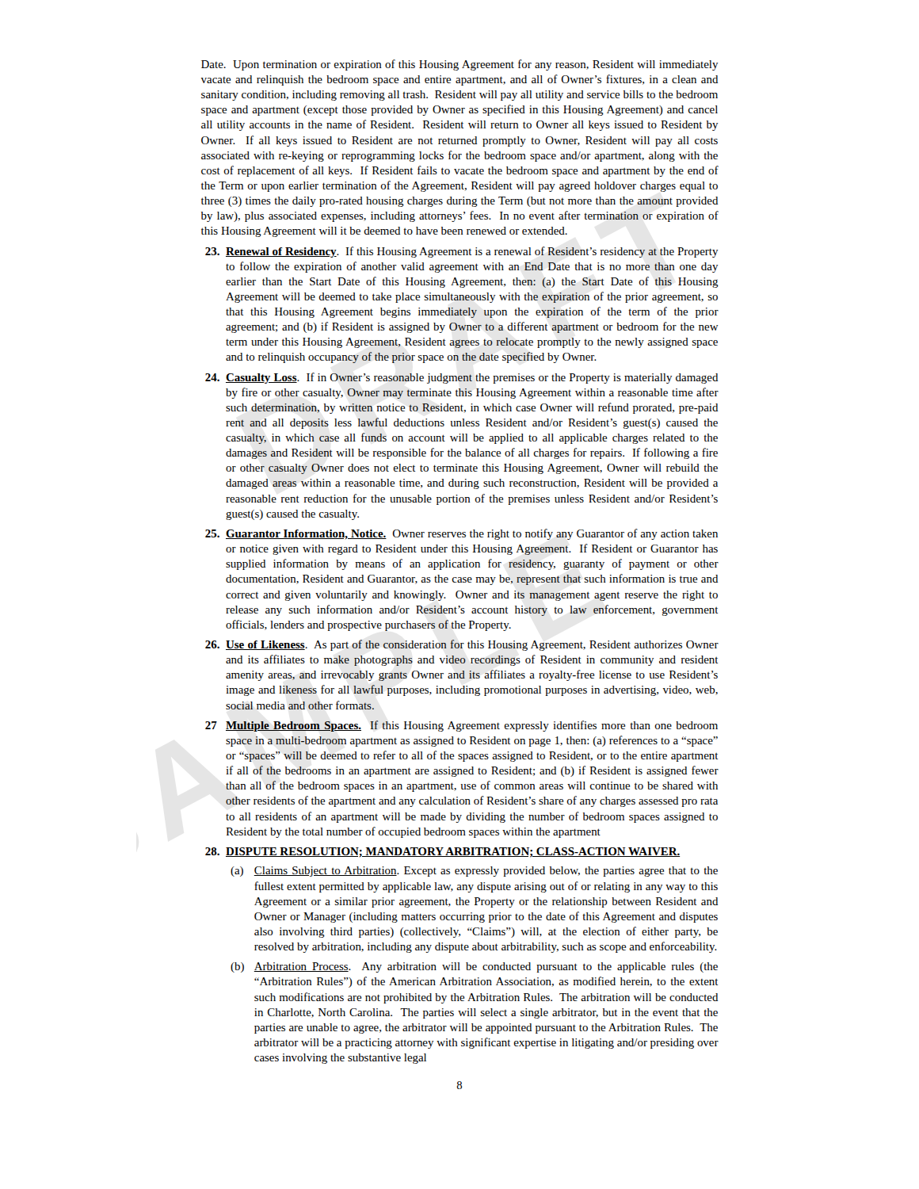DRAFT SAMPLE
Date. Upon termination or expiration of this Housing Agreement for any reason, Resident will immediately vacate and relinquish the bedroom space and entire apartment, and all of Owner’s fixtures, in a clean and sanitary condition, including removing all trash. Resident will pay all utility and service bills to the bedroom space and apartment (except those provided by Owner as specified in this Housing Agreement) and cancel all utility accounts in the name of Resident. Resident will return to Owner all keys issued to Resident by Owner. If all keys issued to Resident are not returned promptly to Owner, Resident will pay all costs associated with re-keying or reprogramming locks for the bedroom space and/or apartment, along with the cost of replacement of all keys. If Resident fails to vacate the bedroom space and apartment by the end of the Term or upon earlier termination of the Agreement, Resident will pay agreed holdover charges equal to three (3) times the daily pro-rated housing charges during the Term (but not more than the amount provided by law), plus associated expenses, including attorneys’ fees. In no event after termination or expiration of this Housing Agreement will it be deemed to have been renewed or extended.
Renewal of Residency. If this Housing Agreement is a renewal of Resident’s residency at the Property to follow the expiration of another valid agreement with an End Date that is no more than one day earlier than the Start Date of this Housing Agreement, then: (a) the Start Date of this Housing Agreement will be deemed to take place simultaneously with the expiration of the prior agreement, so that this Housing Agreement begins immediately upon the expiration of the term of the prior agreement; and (b) if Resident is assigned by Owner to a different apartment or bedroom for the new term under this Housing Agreement, Resident agrees to relocate promptly to the newly assigned space and to relinquish occupancy of the prior space on the date specified by Owner.
Casualty Loss. If in Owner’s reasonable judgment the premises or the Property is materially damaged by fire or other casualty, Owner may terminate this Housing Agreement within a reasonable time after such determination, by written notice to Resident, in which case Owner will refund prorated, pre-paid rent and all deposits less lawful deductions unless Resident and/or Resident’s guest(s) caused the casualty, in which case all funds on account will be applied to all applicable charges related to the damages and Resident will be responsible for the balance of all charges for repairs. If following a fire or other casualty Owner does not elect to terminate this Housing Agreement, Owner will rebuild the damaged areas within a reasonable time, and during such reconstruction, Resident will be provided a reasonable rent reduction for the unusable portion of the premises unless Resident and/or Resident’s guest(s) caused the casualty.
Guarantor Information, Notice. Owner reserves the right to notify any Guarantor of any action taken or notice given with regard to Resident under this Housing Agreement. If Resident or Guarantor has supplied information by means of an application for residency, guaranty of payment or other documentation, Resident and Guarantor, as the case may be, represent that such information is true and correct and given voluntarily and knowingly. Owner and its management agent reserve the right to release any such information and/or Resident’s account history to law enforcement, government officials, lenders and prospective purchasers of the Property.
Use of Likeness. As part of the consideration for this Housing Agreement, Resident authorizes Owner and its affiliates to make photographs and video recordings of Resident in community and resident amenity areas, and irrevocably grants Owner and its affiliates a royalty-free license to use Resident’s image and likeness for all lawful purposes, including promotional purposes in advertising, video, web, social media and other formats.
Multiple Bedroom Spaces. If this Housing Agreement expressly identifies more than one bedroom space in a multi-bedroom apartment as assigned to Resident on page 1, then: (a) references to a “space” or “spaces” will be deemed to refer to all of the spaces assigned to Resident, or to the entire apartment if all of the bedrooms in an apartment are assigned to Resident; and (b) if Resident is assigned fewer than all of the bedroom spaces in an apartment, use of common areas will continue to be shared with other residents of the apartment and any calculation of Resident’s share of any charges assessed pro rata to all residents of an apartment will be made by dividing the number of bedroom spaces assigned to Resident by the total number of occupied bedroom spaces within the apartment
DISPUTE RESOLUTION; MANDATORY ARBITRATION; CLASS-ACTION WAIVER.
Claims Subject to Arbitration. Except as expressly provided below, the parties agree that to the fullest extent permitted by applicable law, any dispute arising out of or relating in any way to this Agreement or a similar prior agreement, the Property or the relationship between Resident and Owner or Manager (including matters occurring prior to the date of this Agreement and disputes also involving third parties) (collectively, “Claims”) will, at the election of either party, be resolved by arbitration, including any dispute about arbitrability, such as scope and enforceability.
Arbitration Process. Any arbitration will be conducted pursuant to the applicable rules (the “Arbitration Rules”) of the American Arbitration Association, as modified herein, to the extent such modifications are not prohibited by the Arbitration Rules. The arbitration will be conducted in Charlotte, North Carolina. The parties will select a single arbitrator, but in the event that the parties are unable to agree, the arbitrator will be appointed pursuant to the Arbitration Rules. The arbitrator will be a practicing attorney with significant expertise in litigating and/or presiding over cases involving the substantive legal
8